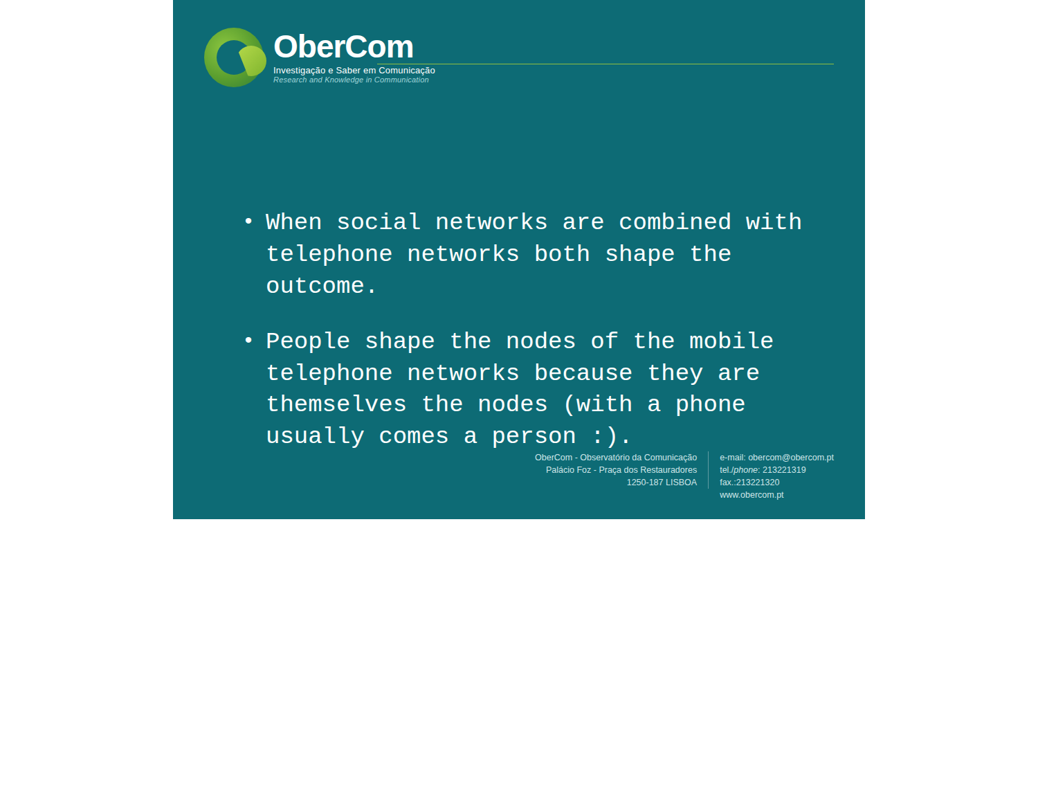OberCom
Investigação e Saber em Comunicação
Research and Knowledge in Communication
When social networks are combined with telephone networks both shape the outcome.
People shape the nodes of the mobile telephone networks because they are themselves the nodes (with a phone usually comes a person :).
OberCom - Observatório da Comunicação
Palácio Foz - Praça dos Restauradores
1250-187 LISBOA
e-mail: obercom@obercom.pt
tel./phone: 213221319
fax.:213221320
www.obercom.pt